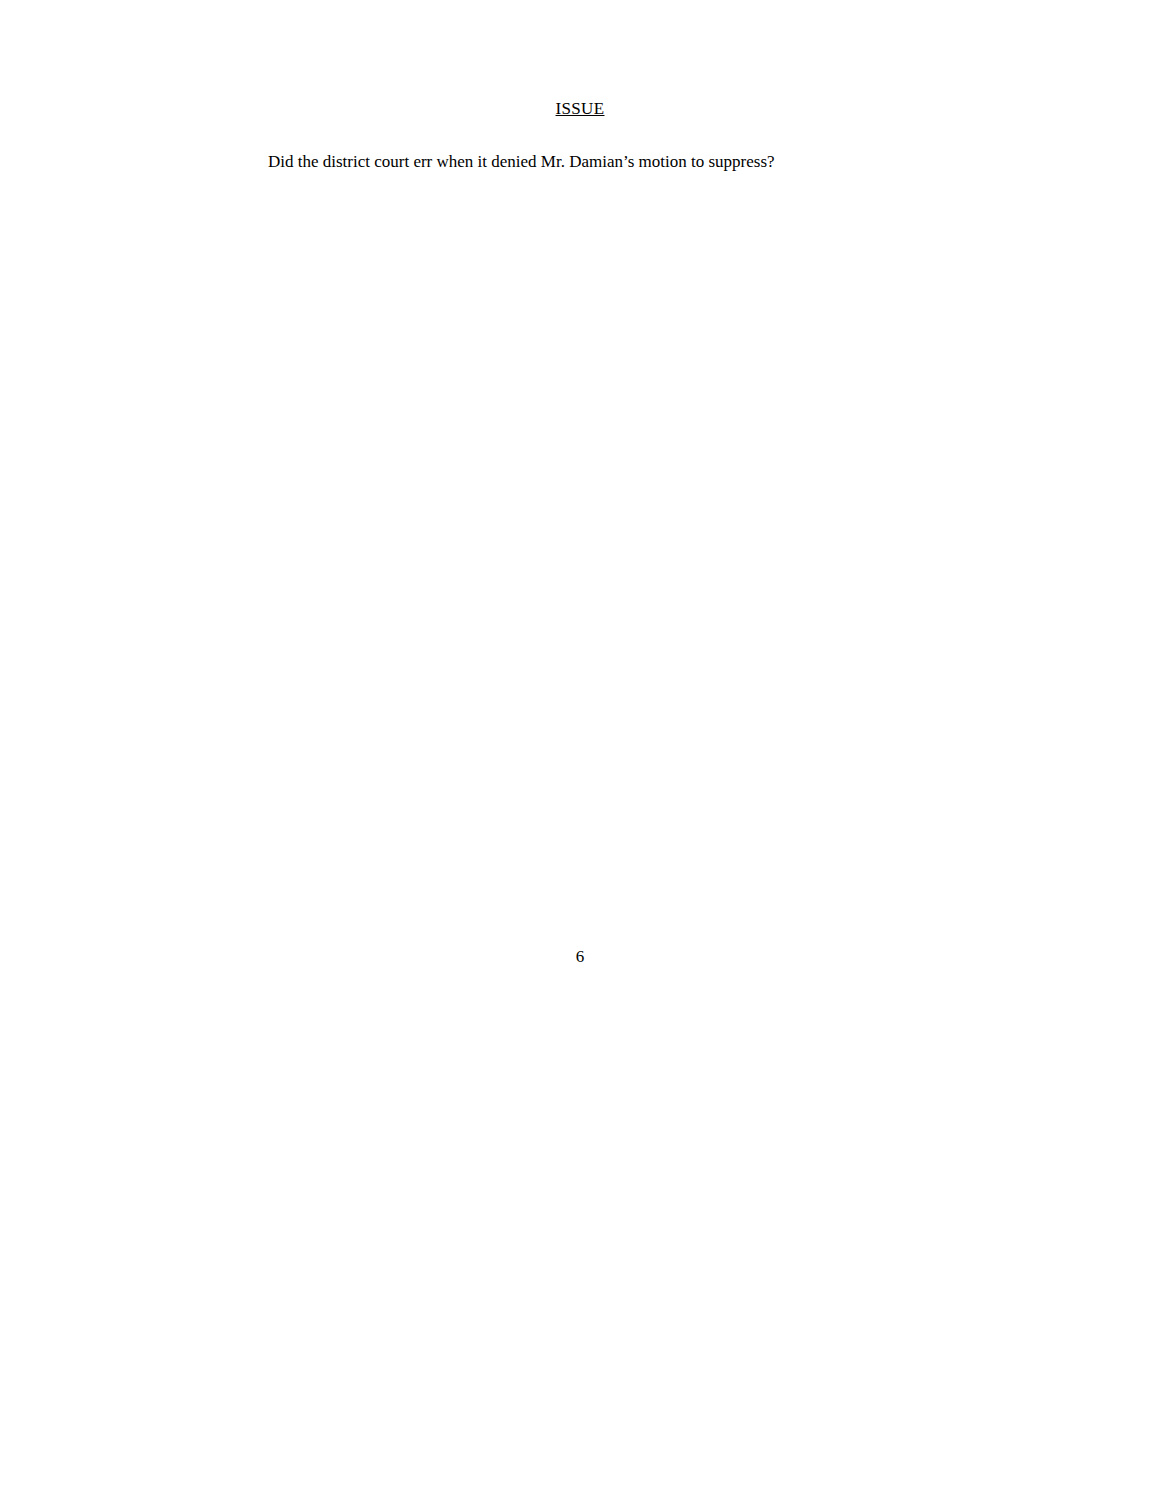ISSUE
Did the district court err when it denied Mr. Damian’s motion to suppress?
6